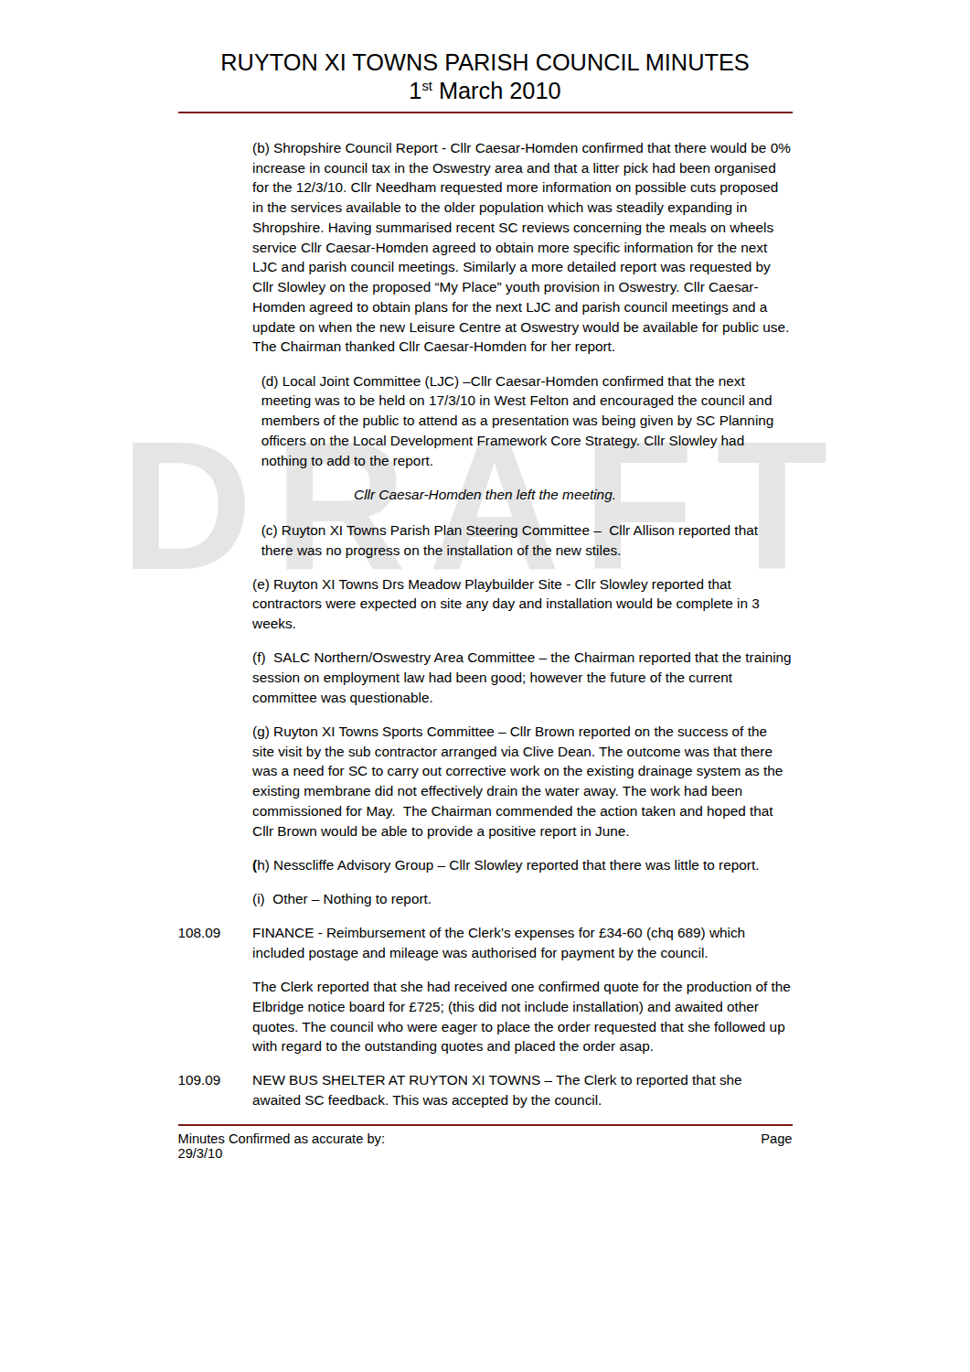DRAFT
RUYTON XI TOWNS PARISH COUNCIL MINUTES
1st March 2010
(b) Shropshire Council Report - Cllr Caesar-Homden confirmed that there would be 0% increase in council tax in the Oswestry area and that a litter pick had been organised for the 12/3/10. Cllr Needham requested more information on possible cuts proposed in the services available to the older population which was steadily expanding in Shropshire. Having summarised recent SC reviews concerning the meals on wheels service Cllr Caesar-Homden agreed to obtain more specific information for the next LJC and parish council meetings. Similarly a more detailed report was requested by Cllr Slowley on the proposed “My Place” youth provision in Oswestry. Cllr Caesar-Homden agreed to obtain plans for the next LJC and parish council meetings and a update on when the new Leisure Centre at Oswestry would be available for public use. The Chairman thanked Cllr Caesar-Homden for her report.
(d) Local Joint Committee (LJC) –Cllr Caesar-Homden confirmed that the next meeting was to be held on 17/3/10 in West Felton and encouraged the council and members of the public to attend as a presentation was being given by SC Planning officers on the Local Development Framework Core Strategy. Cllr Slowley had nothing to add to the report.
Cllr Caesar-Homden then left the meeting.
(c) Ruyton XI Towns Parish Plan Steering Committee – Cllr Allison reported that there was no progress on the installation of the new stiles.
(e) Ruyton XI Towns Drs Meadow Playbuilder Site - Cllr Slowley reported that contractors were expected on site any day and installation would be complete in 3 weeks.
(f) SALC Northern/Oswestry Area Committee – the Chairman reported that the training session on employment law had been good; however the future of the current committee was questionable.
(g) Ruyton XI Towns Sports Committee – Cllr Brown reported on the success of the site visit by the sub contractor arranged via Clive Dean. The outcome was that there was a need for SC to carry out corrective work on the existing drainage system as the existing membrane did not effectively drain the water away. The work had been commissioned for May. The Chairman commended the action taken and hoped that Cllr Brown would be able to provide a positive report in June.
(h) Nesscliffe Advisory Group – Cllr Slowley reported that there was little to report.
(i) Other – Nothing to report.
108.09
FINANCE - Reimbursement of the Clerk’s expenses for £34-60 (chq 689) which included postage and mileage was authorised for payment by the council.
The Clerk reported that she had received one confirmed quote for the production of the Elbridge notice board for £725; (this did not include installation) and awaited other quotes. The council who were eager to place the order requested that she followed up with regard to the outstanding quotes and placed the order asap.
109.09
NEW BUS SHELTER AT RUYTON XI TOWNS – The Clerk to reported that she awaited SC feedback. This was accepted by the council.
Minutes Confirmed as accurate by:
29/3/10
Page